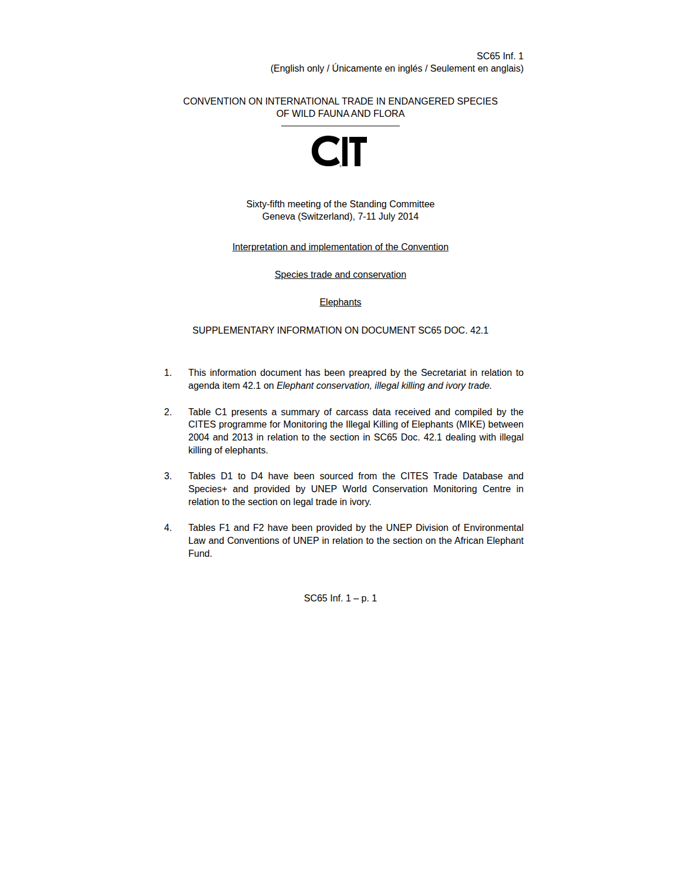SC65 Inf. 1 (English only / Únicamente en inglés / Seulement en anglais)
CONVENTION ON INTERNATIONAL TRADE IN ENDANGERED SPECIES
OF WILD FAUNA AND FLORA
CITES ®
Sixty-fifth meeting of the Standing Committee
Geneva (Switzerland), 7-11 July 2014
Interpretation and implementation of the Convention
Species trade and conservation
Elephants
SUPPLEMENTARY INFORMATION ON DOCUMENT SC65 DOC. 42.1
1. This information document has been preapred by the Secretariat in relation to agenda item 42.1 on Elephant conservation, illegal killing and ivory trade.
2. Table C1 presents a summary of carcass data received and compiled by the CITES programme for Monitoring the Illegal Killing of Elephants (MIKE) between 2004 and 2013 in relation to the section in SC65 Doc. 42.1 dealing with illegal killing of elephants.
3. Tables D1 to D4 have been sourced from the CITES Trade Database and Species+ and provided by UNEP World Conservation Monitoring Centre in relation to the section on legal trade in ivory.
4. Tables F1 and F2 have been provided by the UNEP Division of Environmental Law and Conventions of UNEP in relation to the section on the African Elephant Fund.
SC65 Inf. 1 – p. 1